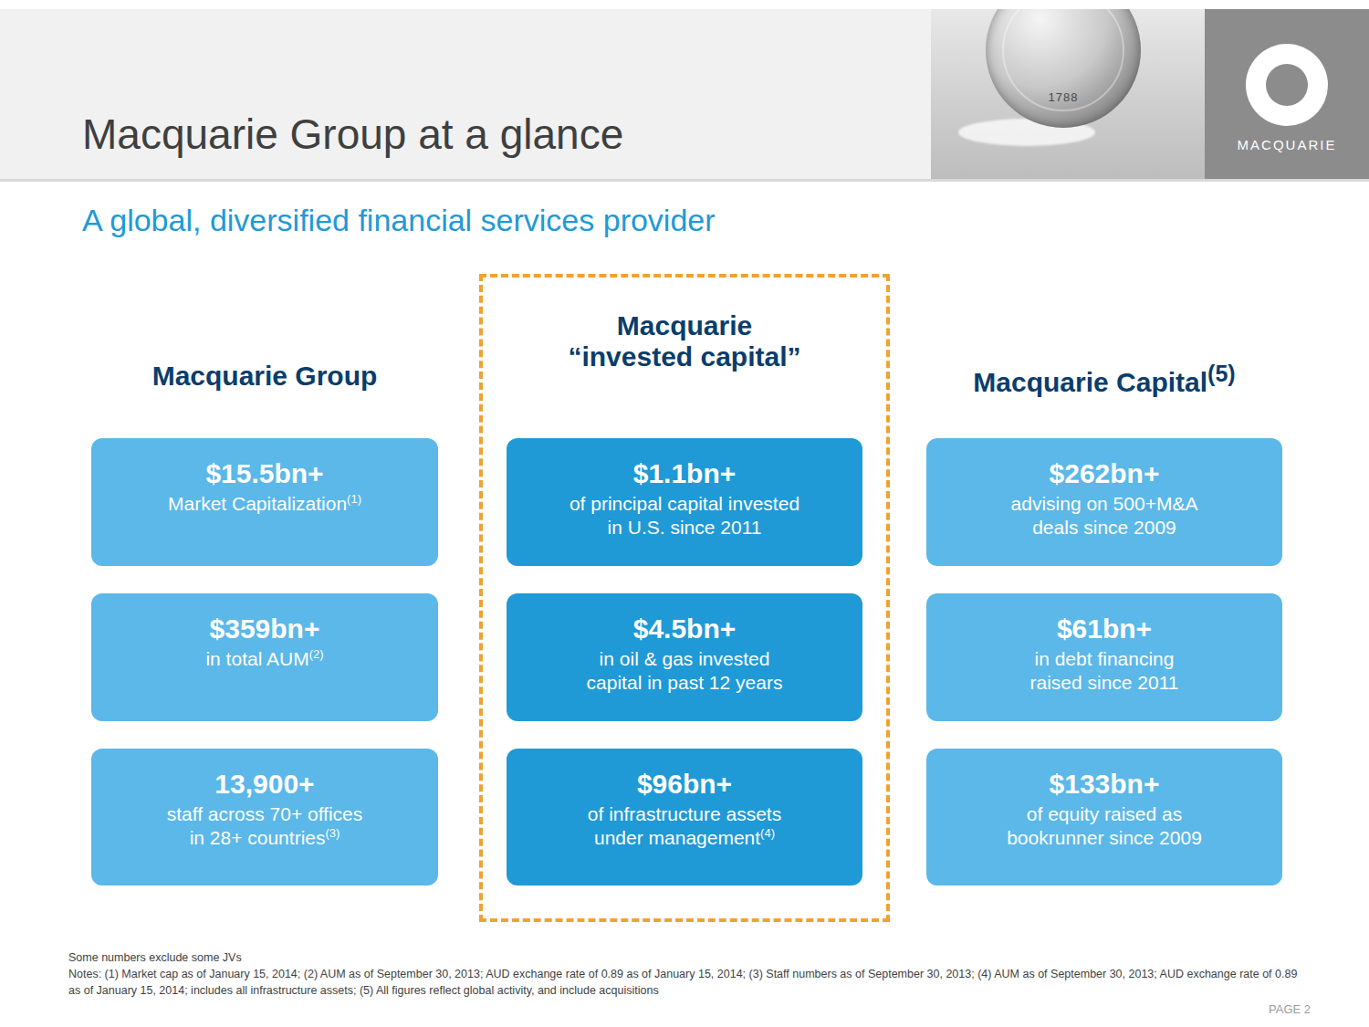1788
MACQUARIE
Macquarie Group at a glance
A global, diversified financial services provider
Macquarie Group
Macquarie
“invested capital”
Macquarie Capital(5)
$15.5bn+ Market Capitalization(1)
$359bn+ in total AUM(2)
13,900+ staff across 70+ offices
in 28+ countries(3)
$1.1bn+ of principal capital invested
in U.S. since 2011
$4.5bn+ in oil & gas invested
capital in past 12 years
$96bn+ of infrastructure assets
under management(4)
$262bn+ advising on 500+M&A
deals since 2009
$61bn+ in debt financing
raised since 2011
$133bn+ of equity raised as
bookrunner since 2009
Some numbers exclude some JVs
Notes: (1) Market cap as of January 15, 2014; (2) AUM as of September 30, 2013; AUD exchange rate of 0.89 as of January 15, 2014; (3) Staff numbers as of September 30, 2013; (4) AUM as of September 30, 2013; AUD exchange rate of 0.89 as of January 15, 2014; includes all infrastructure assets; (5) All figures reflect global activity, and include acquisitions
PAGE 2